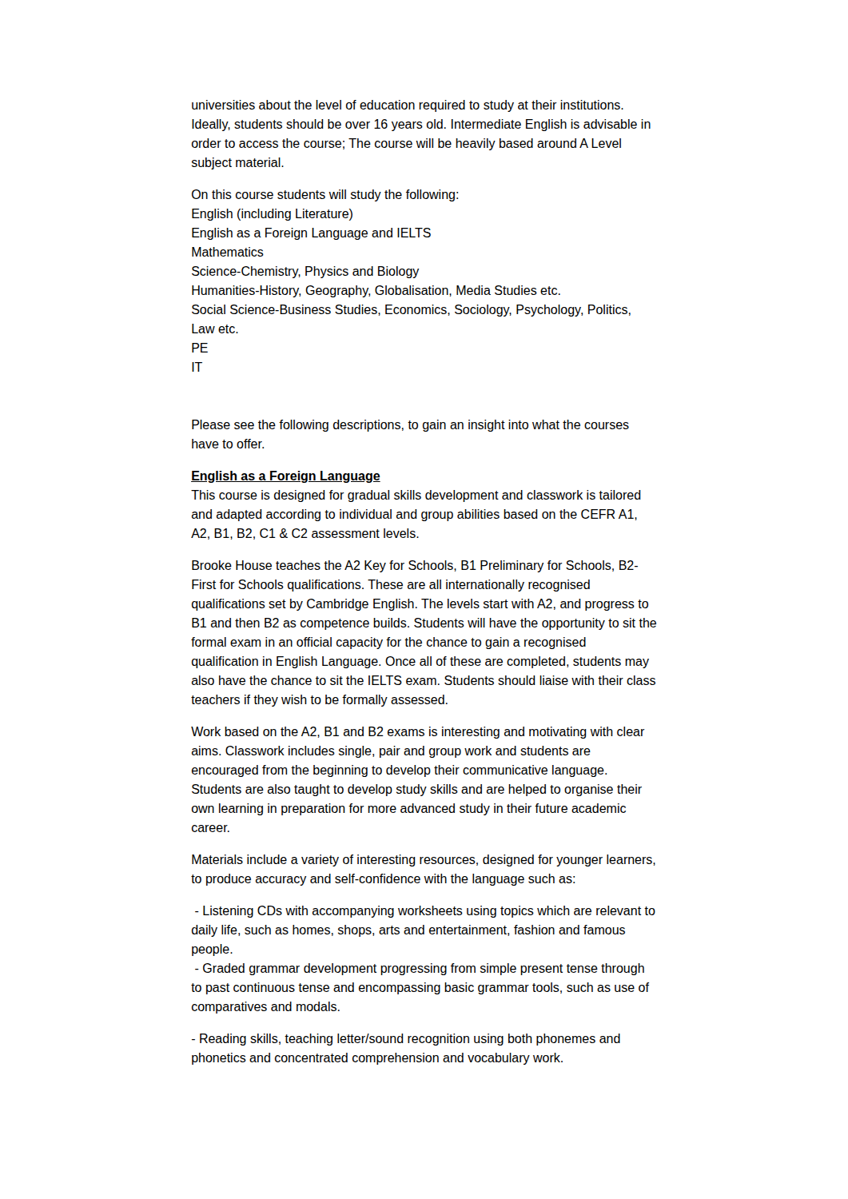universities about the level of education required to study at their institutions. Ideally, students should be over 16 years old. Intermediate English is advisable in order to access the course; The course will be heavily based around A Level subject material.
On this course students will study the following:
English (including Literature)
English as a Foreign Language and IELTS
Mathematics
Science-Chemistry, Physics and Biology
Humanities-History, Geography, Globalisation, Media Studies etc.
Social Science-Business Studies, Economics, Sociology, Psychology, Politics, Law etc.
PE
IT
Please see the following descriptions, to gain an insight into what the courses have to offer.
English as a Foreign Language
This course is designed for gradual skills development and classwork is tailored and adapted according to individual and group abilities based on the CEFR A1, A2, B1, B2, C1 & C2 assessment levels.
Brooke House teaches the A2 Key for Schools, B1 Preliminary for Schools, B2- First for Schools qualifications. These are all internationally recognised qualifications set by Cambridge English. The levels start with A2, and progress to B1 and then B2 as competence builds. Students will have the opportunity to sit the formal exam in an official capacity for the chance to gain a recognised qualification in English Language. Once all of these are completed, students may also have the chance to sit the IELTS exam. Students should liaise with their class teachers if they wish to be formally assessed.
Work based on the A2, B1 and B2 exams is interesting and motivating with clear aims. Classwork includes single, pair and group work and students are encouraged from the beginning to develop their communicative language. Students are also taught to develop study skills and are helped to organise their own learning in preparation for more advanced study in their future academic career.
Materials include a variety of interesting resources, designed for younger learners, to produce accuracy and self-confidence with the language such as:
- Listening CDs with accompanying worksheets using topics which are relevant to daily life, such as homes, shops, arts and entertainment, fashion and famous people.
- Graded grammar development progressing from simple present tense through to past continuous tense and encompassing basic grammar tools, such as use of comparatives and modals.
- Reading skills, teaching letter/sound recognition using both phonemes and phonetics and concentrated comprehension and vocabulary work.